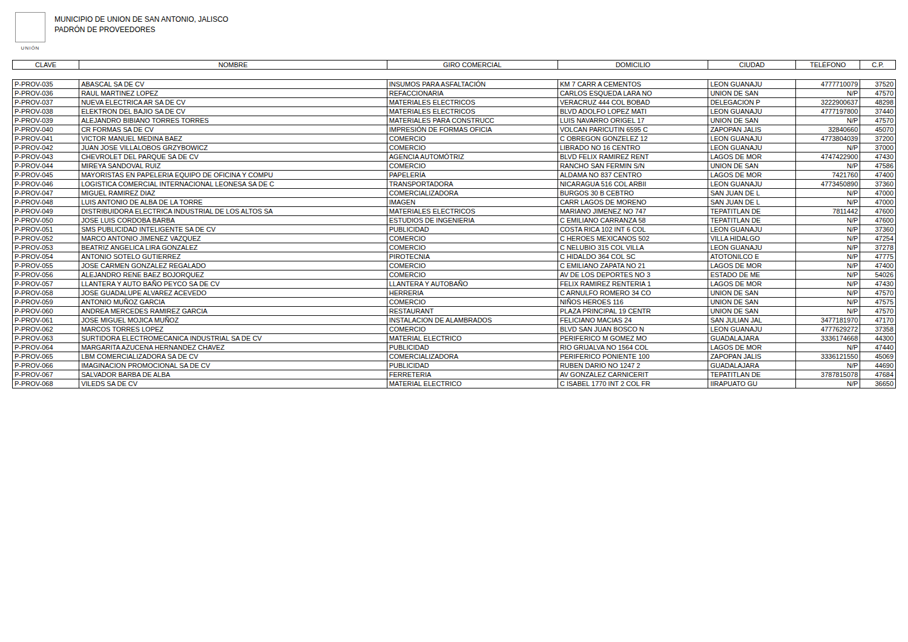UNIÓN
MUNICIPIO DE UNION DE SAN ANTONIO, JALISCO
PADRÓN DE PROVEEDORES
| CLAVE | NOMBRE | GIRO COMERCIAL | DOMICILIO | CIUDAD | TELÉFONO | C.P. |
| --- | --- | --- | --- | --- | --- | --- |
| P-PROV-035 | ABASCAL SA DE CV | INSUMOS PARA ASFALTACIÓN | KM 7 CARR A CEMENTOS | LEON GUANAJU | 4777710079 | 37520 |
| P-PROV-036 | RAUL MARTINEZ LOPEZ | REFACCIONARIA | CARLOS ESQUEDA LARA NO | UNION DE SAN | N/P | 47570 |
| P-PROV-037 | NUEVA ELECTRICA AR SA DE CV | MATERIALES ELECTRICOS | VERACRUZ 444 COL BOBAD | DELEGACION P | 3222900637 | 48298 |
| P-PROV-038 | ELEKTRON DEL BAJIO SA DE CV | MATERIALES ELECTRICOS | BLVD ADOLFO LOPEZ MATI | LEON GUANAJU | 4777197800 | 37440 |
| P-PROV-039 | ALEJANDRO BIBIANO TORRES TORRES | MATERIALES PARA CONSTRUCC | LUIS NAVARRO ORIGEL 17 | UNION DE SAN | N/P | 47570 |
| P-PROV-040 | CR FORMAS SA DE CV | IMPRESIÓN DE FORMAS OFICIA | VOLCAN PARICUTIN 6595 C | ZAPOPAN JALIS | 32840660 | 45070 |
| P-PROV-041 | VICTOR MANUEL MEDINA BAEZ | COMERCIO | C OBREGON GONZELEZ 12 | LEON GUANAJU | 4773804039 | 37200 |
| P-PROV-042 | JUAN JOSE VILLALOBOS GRZYBOWICZ | COMERCIO | LIBRADO NO 16 CENTRO | LEON GUANAJU | N/P | 37000 |
| P-PROV-043 | CHEVROLET DEL PARQUE SA DE CV | AGENCIA AUTOMÓTRIZ | BLVD FELIX RAMIREZ RENT | LAGOS DE MOR | 4747422900 | 47430 |
| P-PROV-044 | MIREYA SANDOVAL RUIZ | COMERCIO | RANCHO SAN FERMIN S/N | UNION DE SAN | N/P | 47586 |
| P-PROV-045 | MAYORISTAS EN PAPELERIA EQUIPO DE OFICINA Y COMPU | PAPELERÍA | ALDAMA NO 837 CENTRO | LAGOS DE MOR | 7421760 | 47400 |
| P-PROV-046 | LOGISTICA COMERCIAL INTERNACIONAL LEONESA SA DE C | TRANSPORTADORA | NICARAGUA 516 COL ARBII | LEON GUANAJU | 4773450890 | 37360 |
| P-PROV-047 | MIGUEL RAMIREZ DIAZ | COMERCIALIZADORA | BURGOS 30 B CEBTRO | SAN JUAN DE L | N/P | 47000 |
| P-PROV-048 | LUIS ANTONIO DE ALBA DE LA TORRE | IMAGEN | CARR LAGOS DE MORENO | SAN JUAN DE L | N/P | 47000 |
| P-PROV-049 | DISTRIBUIDORA ELECTRICA INDUSTRIAL DE LOS ALTOS SA | MATERIALES ELECTRICOS | MARIANO JIMENEZ NO 747 | TEPATITLAN DE | 7811442 | 47600 |
| P-PROV-050 | JOSE LUIS CORDOBA BARBA | ESTUDIOS DE INGENIERIA | C EMILIANO CARRANZA 58 | TEPATITLAN DE | N/P | 47600 |
| P-PROV-051 | SMS PUBLICIDAD INTELIGENTE SA DE CV | PUBLICIDAD | COSTA RICA 102 INT 6 COL | LEON GUANAJU | N/P | 37360 |
| P-PROV-052 | MARCO ANTONIO JIMENEZ VAZQUEZ | COMERCIO | C HEROES MEXICANOS 502 | VILLA HIDALGO | N/P | 47254 |
| P-PROV-053 | BEATRIZ ANGELICA LIRA GONZALEZ | COMERCIO | C NELUBIO 315 COL VILLA | LEON GUANAJU | N/P | 37278 |
| P-PROV-054 | ANTONIO SOTELO GUTIERREZ | PIROTECNIA | C HIDALDO 364 COL SC | ATOTONILCO E | N/P | 47775 |
| P-PROV-055 | JOSE CARMEN GONZALEZ REGALADO | COMERCIO | C EMILIANO ZAPATA NO 21 | LAGOS DE MOR | N/P | 47400 |
| P-PROV-056 | ALEJANDRO RENE BAEZ BOJORQUEZ | COMERCIO | AV DE LOS DEPORTES NO 3 | ESTADO DE ME | N/P | 54026 |
| P-PROV-057 | LLANTERA Y AUTO BAÑO PEYCO SA DE CV | LLANTERA Y AUTOBAÑO | FELIX RAMIREZ RENTERIA 1 | LAGOS DE MOR | N/P | 47430 |
| P-PROV-058 | JOSE GUADALUPE ALVAREZ ACEVEDO | HERRERIA | C ARNULFO ROMERO 34 CO | UNION DE SAN | N/P | 47570 |
| P-PROV-059 | ANTONIO MUÑOZ GARCIA | COMERCIO | NIÑOS HEROES 116 | UNION DE SAN | N/P | 47575 |
| P-PROV-060 | ANDREA MERCEDES RAMIREZ GARCIA | RESTAURANT | PLAZA PRINCIPAL 19 CENTR | UNION DE SAN | N/P | 47570 |
| P-PROV-061 | JOSE MIGUEL MOJICA MUÑOZ | INSTALACION DE ALAMBRADOS | FELICIANO MACIAS 24 | SAN JULIAN JAL | 3477181970 | 47170 |
| P-PROV-062 | MARCOS TORRES LOPEZ | COMERCIO | BLVD SAN JUAN BOSCO N | LEON GUANAJU | 4777629272 | 37358 |
| P-PROV-063 | SURTIDORA ELECTROMECANICA INDUSTRIAL SA DE CV | MATERIAL ELECTRICO | PERIFERICO M GOMEZ MO | GUADALAJARA | 3336174668 | 44300 |
| P-PROV-064 | MARGARITA AZUCENA HERNANDEZ CHAVEZ | PUBLICIDAD | RIO GRIJALVA NO 1564 COL | LAGOS DE MOR | N/P | 47440 |
| P-PROV-065 | LBM COMERCIALIZADORA SA DE CV | COMERCIALIZADORA | PERIFERICO PONIENTE 100 | ZAPOPAN JALIS | 3336121550 | 45069 |
| P-PROV-066 | IMAGINACION PROMOCIONAL SA DE CV | PUBLICIDAD | RUBEN DARIO NO 1247 2 | GUADALAJARA | N/P | 44690 |
| P-PROV-067 | SALVADOR BARBA DE ALBA | FERRETERIA | AV GONZALEZ CARNICERIT | TEPATITLAN DE | 3787815078 | 47684 |
| P-PROV-068 | VILEDS SA DE CV | MATERIAL ELECTRICO | C ISABEL 1770 INT 2 COL FR | IIRAPUATO GU | N/P | 36650 |